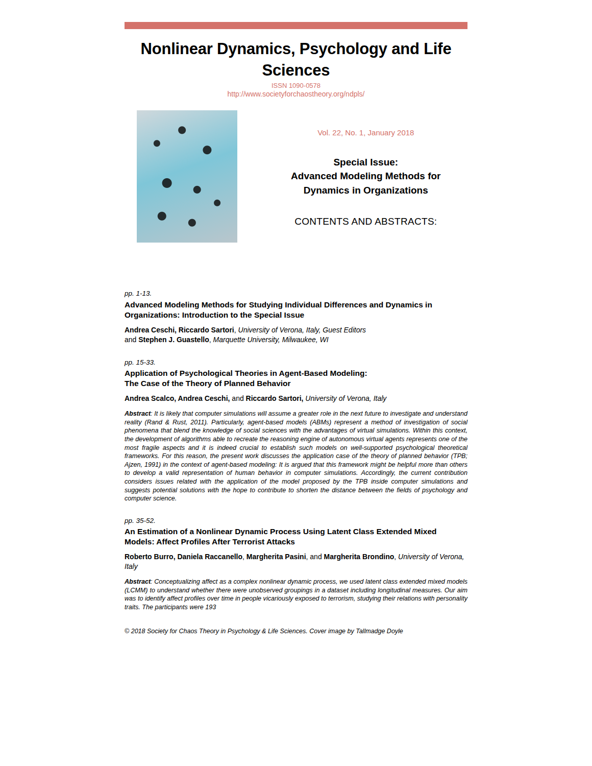Nonlinear Dynamics, Psychology and Life Sciences
ISSN 1090-0578
http://www.societyforchaostheory.org/ndpls/
Vol. 22, No. 1, January 2018
Special Issue:
Advanced Modeling Methods for
Dynamics in Organizations
CONTENTS AND ABSTRACTS:
pp. 1-13.
Advanced Modeling Methods for Studying Individual Differences and Dynamics in Organizations: Introduction to the Special Issue
Andrea Ceschi, Riccardo Sartori, University of Verona, Italy, Guest Editors
and Stephen J. Guastello, Marquette University, Milwaukee, WI
pp. 15-33.
Application of Psychological Theories in Agent-Based Modeling:
The Case of the Theory of Planned Behavior
Andrea Scalco, Andrea Ceschi, and Riccardo Sartori, University of Verona, Italy
Abstract: It is likely that computer simulations will assume a greater role in the next future to investigate and understand reality (Rand & Rust, 2011). Particularly, agent-based models (ABMs) represent a method of investigation of social phenomena that blend the knowledge of social sciences with the advantages of virtual simulations. Within this context, the development of algorithms able to recreate the reasoning engine of autonomous virtual agents represents one of the most fragile aspects and it is indeed crucial to establish such models on well-supported psychological theoretical frameworks. For this reason, the present work discusses the application case of the theory of planned behavior (TPB; Ajzen, 1991) in the context of agent-based modeling: It is argued that this framework might be helpful more than others to develop a valid representation of human behavior in computer simulations. Accordingly, the current contribution considers issues related with the application of the model proposed by the TPB inside computer simulations and suggests potential solutions with the hope to contribute to shorten the distance between the fields of psychology and computer science.
pp. 35-52.
An Estimation of a Nonlinear Dynamic Process Using Latent Class Extended Mixed Models: Affect Profiles After Terrorist Attacks
Roberto Burro, Daniela Raccanello, Margherita Pasini, and Margherita Brondino, University of Verona, Italy
Abstract: Conceptualizing affect as a complex nonlinear dynamic process, we used latent class extended mixed models (LCMM) to understand whether there were unobserved groupings in a dataset including longitudinal measures. Our aim was to identify affect profiles over time in people vicariously exposed to terrorism, studying their relations with personality traits. The participants were 193
© 2018 Society for Chaos Theory in Psychology & Life Sciences. Cover image by Tallmadge Doyle